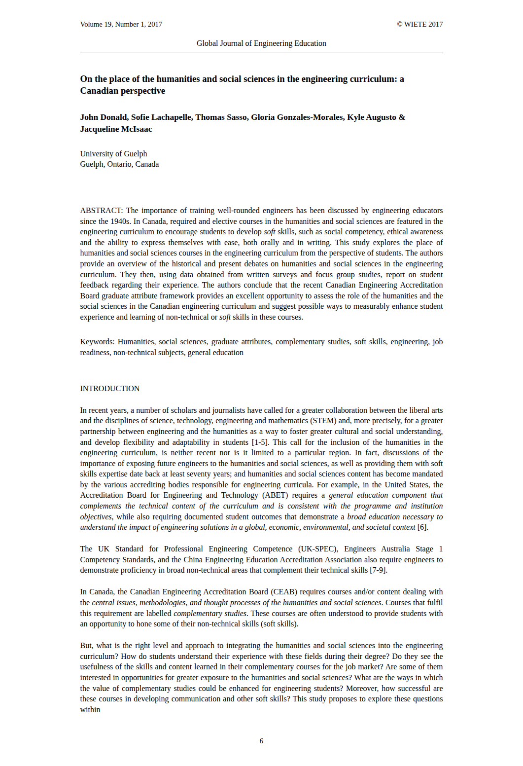Volume 19, Number 1, 2017 © WIETE 2017
Global Journal of Engineering Education
On the place of the humanities and social sciences in the engineering curriculum: a Canadian perspective
John Donald, Sofie Lachapelle, Thomas Sasso, Gloria Gonzales-Morales, Kyle Augusto & Jacqueline McIsaac
University of Guelph
Guelph, Ontario, Canada
ABSTRACT: The importance of training well-rounded engineers has been discussed by engineering educators since the 1940s. In Canada, required and elective courses in the humanities and social sciences are featured in the engineering curriculum to encourage students to develop soft skills, such as social competency, ethical awareness and the ability to express themselves with ease, both orally and in writing. This study explores the place of humanities and social sciences courses in the engineering curriculum from the perspective of students. The authors provide an overview of the historical and present debates on humanities and social sciences in the engineering curriculum. They then, using data obtained from written surveys and focus group studies, report on student feedback regarding their experience. The authors conclude that the recent Canadian Engineering Accreditation Board graduate attribute framework provides an excellent opportunity to assess the role of the humanities and the social sciences in the Canadian engineering curriculum and suggest possible ways to measurably enhance student experience and learning of non-technical or soft skills in these courses.
Keywords: Humanities, social sciences, graduate attributes, complementary studies, soft skills, engineering, job readiness, non-technical subjects, general education
Introduction
In recent years, a number of scholars and journalists have called for a greater collaboration between the liberal arts and the disciplines of science, technology, engineering and mathematics (STEM) and, more precisely, for a greater partnership between engineering and the humanities as a way to foster greater cultural and social understanding, and develop flexibility and adaptability in students [1-5]. This call for the inclusion of the humanities in the engineering curriculum, is neither recent nor is it limited to a particular region. In fact, discussions of the importance of exposing future engineers to the humanities and social sciences, as well as providing them with soft skills expertise date back at least seventy years; and humanities and social sciences content has become mandated by the various accrediting bodies responsible for engineering curricula. For example, in the United States, the Accreditation Board for Engineering and Technology (ABET) requires a general education component that complements the technical content of the curriculum and is consistent with the programme and institution objectives, while also requiring documented student outcomes that demonstrate a broad education necessary to understand the impact of engineering solutions in a global, economic, environmental, and societal context [6].
The UK Standard for Professional Engineering Competence (UK-SPEC), Engineers Australia Stage 1 Competency Standards, and the China Engineering Education Accreditation Association also require engineers to demonstrate proficiency in broad non-technical areas that complement their technical skills [7-9].
In Canada, the Canadian Engineering Accreditation Board (CEAB) requires courses and/or content dealing with the central issues, methodologies, and thought processes of the humanities and social sciences. Courses that fulfil this requirement are labelled complementary studies. These courses are often understood to provide students with an opportunity to hone some of their non-technical skills (soft skills).
But, what is the right level and approach to integrating the humanities and social sciences into the engineering curriculum? How do students understand their experience with these fields during their degree? Do they see the usefulness of the skills and content learned in their complementary courses for the job market? Are some of them interested in opportunities for greater exposure to the humanities and social sciences? What are the ways in which the value of complementary studies could be enhanced for engineering students? Moreover, how successful are these courses in developing communication and other soft skills? This study proposes to explore these questions within
6